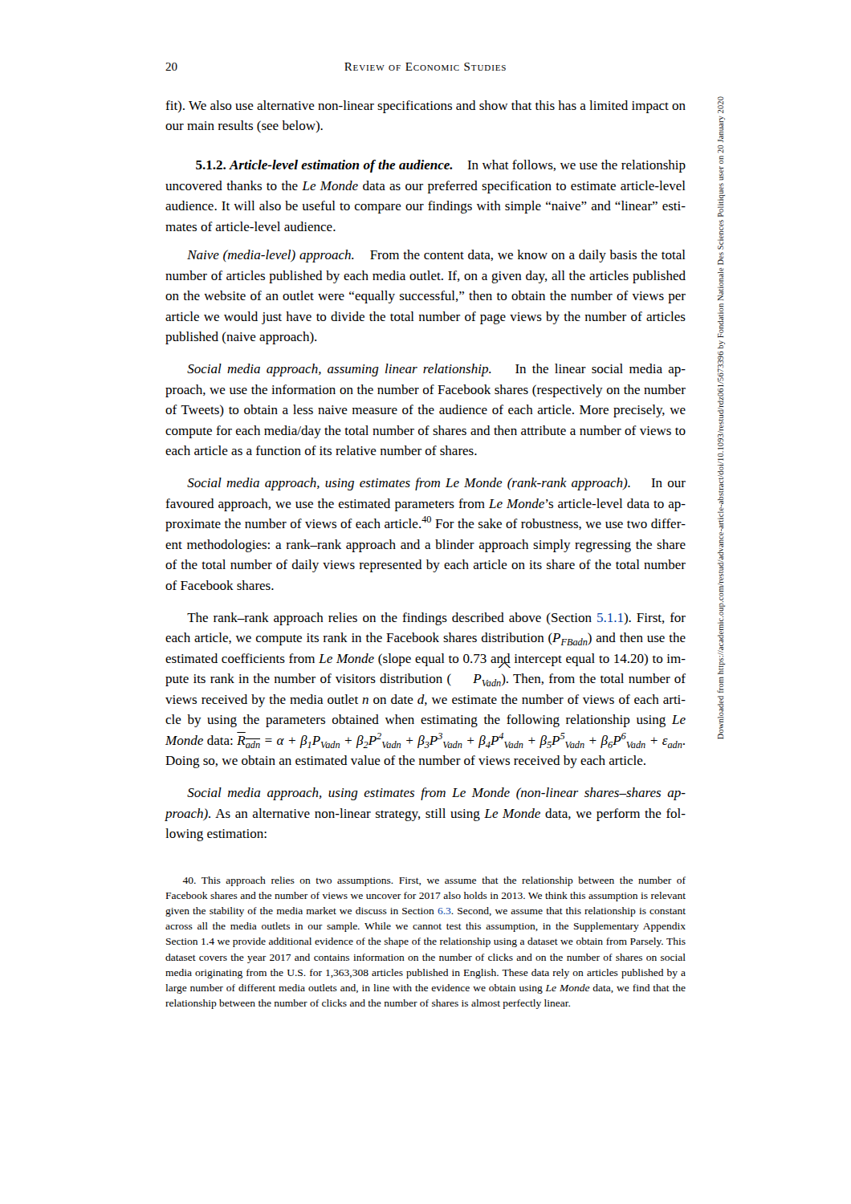Downloaded from https://academic.oup.com/restud/advance-article-abstract/doi/10.1093/restud/rdz061/5673396 by Fondation Nationale Des Sciences Politiques user on 20 January 2020
20
Review of Economic Studies
fit). We also use alternative non-linear specifications and show that this has a limited impact on our main results (see below).
5.1.2. Article-level estimation of the audience. In what follows, we use the relationship uncovered thanks to the Le Monde data as our preferred specification to estimate article-level audience. It will also be useful to compare our findings with simple “naive” and “linear” estimates of article-level audience.
Naive (media-level) approach. From the content data, we know on a daily basis the total number of articles published by each media outlet. If, on a given day, all the articles published on the website of an outlet were “equally successful,” then to obtain the number of views per article we would just have to divide the total number of page views by the number of articles published (naive approach).
Social media approach, assuming linear relationship. In the linear social media approach, we use the information on the number of Facebook shares (respectively on the number of Tweets) to obtain a less naive measure of the audience of each article. More precisely, we compute for each media/day the total number of shares and then attribute a number of views to each article as a function of its relative number of shares.
Social media approach, using estimates from Le Monde (rank-rank approach). In our favoured approach, we use the estimated parameters from Le Monde’s article-level data to approximate the number of views of each article.40 For the sake of robustness, we use two different methodologies: a rank–rank approach and a blinder approach simply regressing the share of the total number of daily views represented by each article on its share of the total number of Facebook shares.
The rank–rank approach relies on the findings described above (Section 5.1.1). First, for each article, we compute its rank in the Facebook shares distribution (PFBadn) and then use the estimated coefficients from Le Monde (slope equal to 0.73 and intercept equal to 14.20) to impute its rank in the number of visitors distribution (PVadn). Then, from the total number of views received by the media outlet n on date d, we estimate the number of views of each article by using the parameters obtained when estimating the following relationship using Le Monde data: Radn = α + β1PVadn + β2P2Vadn + β3P3Vadn + β4P4Vadn + β5P5Vadn + β6P6Vadn + εadn. Doing so, we obtain an estimated value of the number of views received by each article.
Social media approach, using estimates from Le Monde (non-linear shares–shares approach). As an alternative non-linear strategy, still using Le Monde data, we perform the following estimation:
40. This approach relies on two assumptions. First, we assume that the relationship between the number of Facebook shares and the number of views we uncover for 2017 also holds in 2013. We think this assumption is relevant given the stability of the media market we discuss in Section 6.3. Second, we assume that this relationship is constant across all the media outlets in our sample. While we cannot test this assumption, in the Supplementary Appendix Section 1.4 we provide additional evidence of the shape of the relationship using a dataset we obtain from Parsely. This dataset covers the year 2017 and contains information on the number of clicks and on the number of shares on social media originating from the U.S. for 1,363,308 articles published in English. These data rely on articles published by a large number of different media outlets and, in line with the evidence we obtain using Le Monde data, we find that the relationship between the number of clicks and the number of shares is almost perfectly linear.